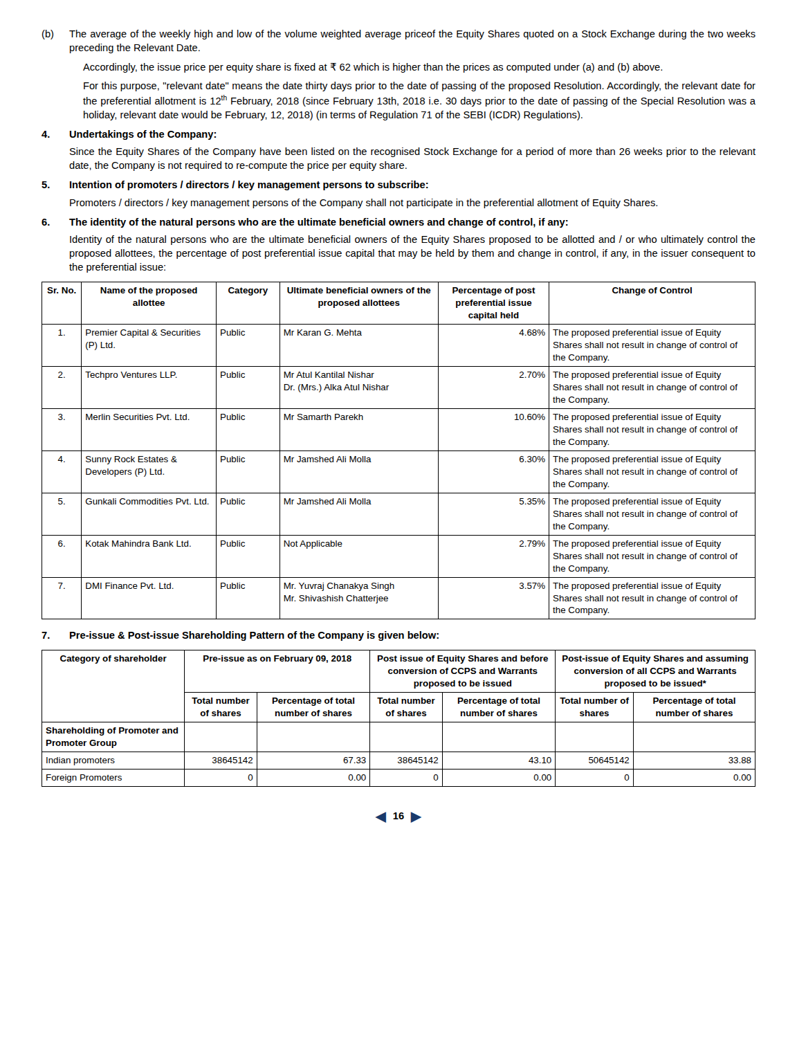(b)
The average of the weekly high and low of the volume weighted average priceof the Equity Shares quoted on a Stock Exchange during the two weeks preceding the Relevant Date.
Accordingly, the issue price per equity share is fixed at ₹ 62 which is higher than the prices as computed under (a) and (b) above.
For this purpose, "relevant date" means the date thirty days prior to the date of passing of the proposed Resolution. Accordingly, the relevant date for the preferential allotment is 12th February, 2018 (since February 13th, 2018 i.e. 30 days prior to the date of passing of the Special Resolution was a holiday, relevant date would be February, 12, 2018) (in terms of Regulation 71 of the SEBI (ICDR) Regulations).
4.
Undertakings of the Company:
Since the Equity Shares of the Company have been listed on the recognised Stock Exchange for a period of more than 26 weeks prior to the relevant date, the Company is not required to re-compute the price per equity share.
5.
Intention of promoters / directors / key management persons to subscribe:
Promoters / directors / key management persons of the Company shall not participate in the preferential allotment of Equity Shares.
6.
The identity of the natural persons who are the ultimate beneficial owners and change of control, if any:
Identity of the natural persons who are the ultimate beneficial owners of the Equity Shares proposed to be allotted and / or who ultimately control the proposed allottees, the percentage of post preferential issue capital that may be held by them and change in control, if any, in the issuer consequent to the preferential issue:
| Sr. No. | Name of the proposed allottee | Category | Ultimate beneficial owners of the proposed allottees | Percentage of post preferential issue capital held | Change of Control |
| --- | --- | --- | --- | --- | --- |
| 1. | Premier Capital & Securities (P) Ltd. | Public | Mr Karan G. Mehta | 4.68% | The proposed preferential issue of Equity Shares shall not result in change of control of the Company. |
| 2. | Techpro Ventures LLP. | Public | Mr Atul Kantilal Nishar Dr. (Mrs.) Alka Atul Nishar | 2.70% | The proposed preferential issue of Equity Shares shall not result in change of control of the Company. |
| 3. | Merlin Securities Pvt. Ltd. | Public | Mr Samarth Parekh | 10.60% | The proposed preferential issue of Equity Shares shall not result in change of control of the Company. |
| 4. | Sunny Rock Estates & Developers (P) Ltd. | Public | Mr Jamshed Ali Molla | 6.30% | The proposed preferential issue of Equity Shares shall not result in change of control of the Company. |
| 5. | Gunkali Commodities Pvt. Ltd. | Public | Mr Jamshed Ali Molla | 5.35% | The proposed preferential issue of Equity Shares shall not result in change of control of the Company. |
| 6. | Kotak Mahindra Bank Ltd. | Public | Not Applicable | 2.79% | The proposed preferential issue of Equity Shares shall not result in change of control of the Company. |
| 7. | DMI Finance Pvt. Ltd. | Public | Mr. Yuvraj Chanakya Singh Mr. Shivashish Chatterjee | 3.57% | The proposed preferential issue of Equity Shares shall not result in change of control of the Company. |
7.
Pre-issue & Post-issue Shareholding Pattern of the Company is given below:
| Category of shareholder | Pre-issue as on February 09, 2018 | Post issue of Equity Shares and before conversion of CCPS and Warrants proposed to be issued | Post-issue of Equity Shares and assuming conversion of all CCPS and Warrants proposed to be issued* |
| --- | --- | --- | --- |
| Total number of shares | Percentage of total number of shares | Total number of shares | Percentage of total number of shares | Total number of shares | Percentage of total number of shares |
| Shareholding of Promoter and Promoter Group | | | | | | |
| Indian promoters | 38645142 | 67.33 | 38645142 | 43.10 | 50645142 | 33.88 |
| Foreign Promoters | 0 | 0.00 | 0 | 0.00 | 0 | 0.00 |
◀16▶